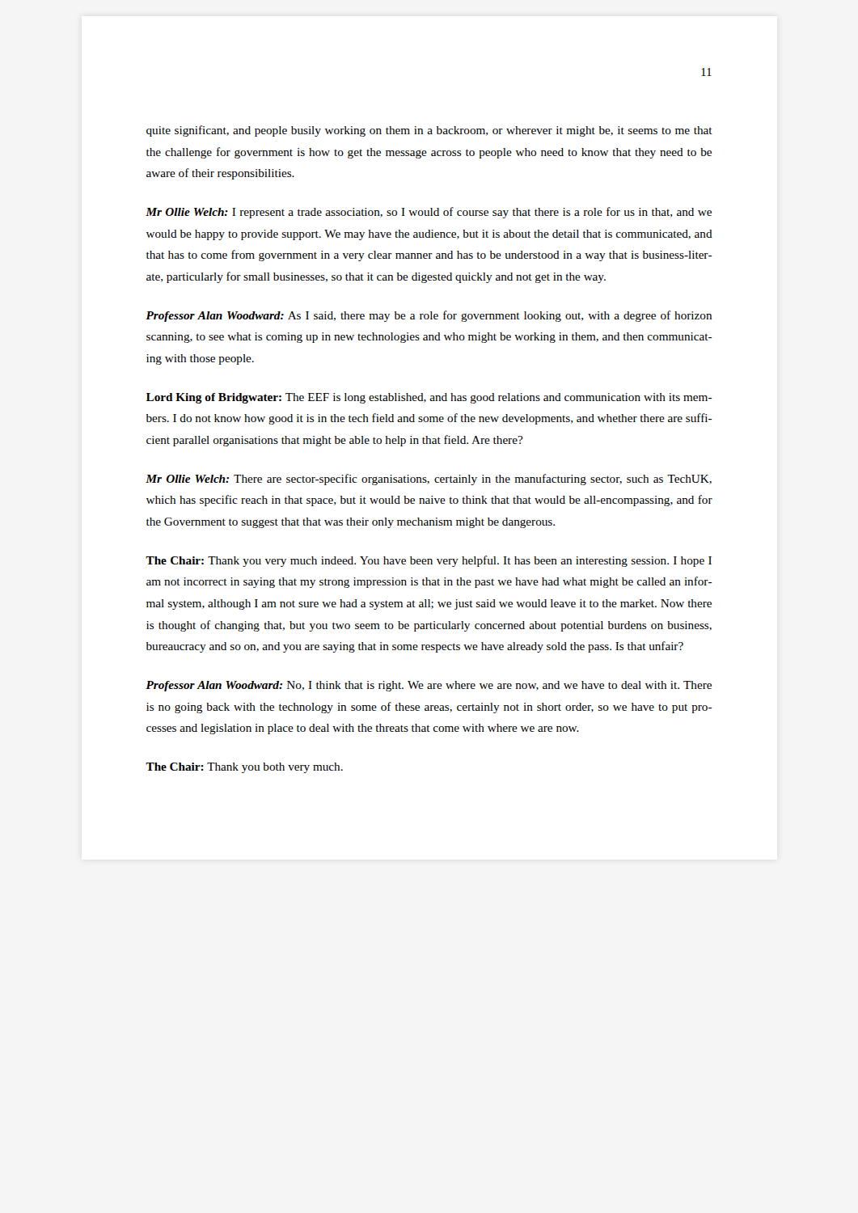11
quite significant, and people busily working on them in a backroom, or wherever it might be, it seems to me that the challenge for government is how to get the message across to people who need to know that they need to be aware of their responsibilities.
Mr Ollie Welch: I represent a trade association, so I would of course say that there is a role for us in that, and we would be happy to provide support. We may have the audience, but it is about the detail that is communicated, and that has to come from government in a very clear manner and has to be understood in a way that is business-literate, particularly for small businesses, so that it can be digested quickly and not get in the way.
Professor Alan Woodward: As I said, there may be a role for government looking out, with a degree of horizon scanning, to see what is coming up in new technologies and who might be working in them, and then communicating with those people.
Lord King of Bridgwater: The EEF is long established, and has good relations and communication with its members. I do not know how good it is in the tech field and some of the new developments, and whether there are sufficient parallel organisations that might be able to help in that field. Are there?
Mr Ollie Welch: There are sector-specific organisations, certainly in the manufacturing sector, such as TechUK, which has specific reach in that space, but it would be naive to think that that would be all-encompassing, and for the Government to suggest that that was their only mechanism might be dangerous.
The Chair: Thank you very much indeed. You have been very helpful. It has been an interesting session. I hope I am not incorrect in saying that my strong impression is that in the past we have had what might be called an informal system, although I am not sure we had a system at all; we just said we would leave it to the market. Now there is thought of changing that, but you two seem to be particularly concerned about potential burdens on business, bureaucracy and so on, and you are saying that in some respects we have already sold the pass. Is that unfair?
Professor Alan Woodward: No, I think that is right. We are where we are now, and we have to deal with it. There is no going back with the technology in some of these areas, certainly not in short order, so we have to put processes and legislation in place to deal with the threats that come with where we are now.
The Chair: Thank you both very much.